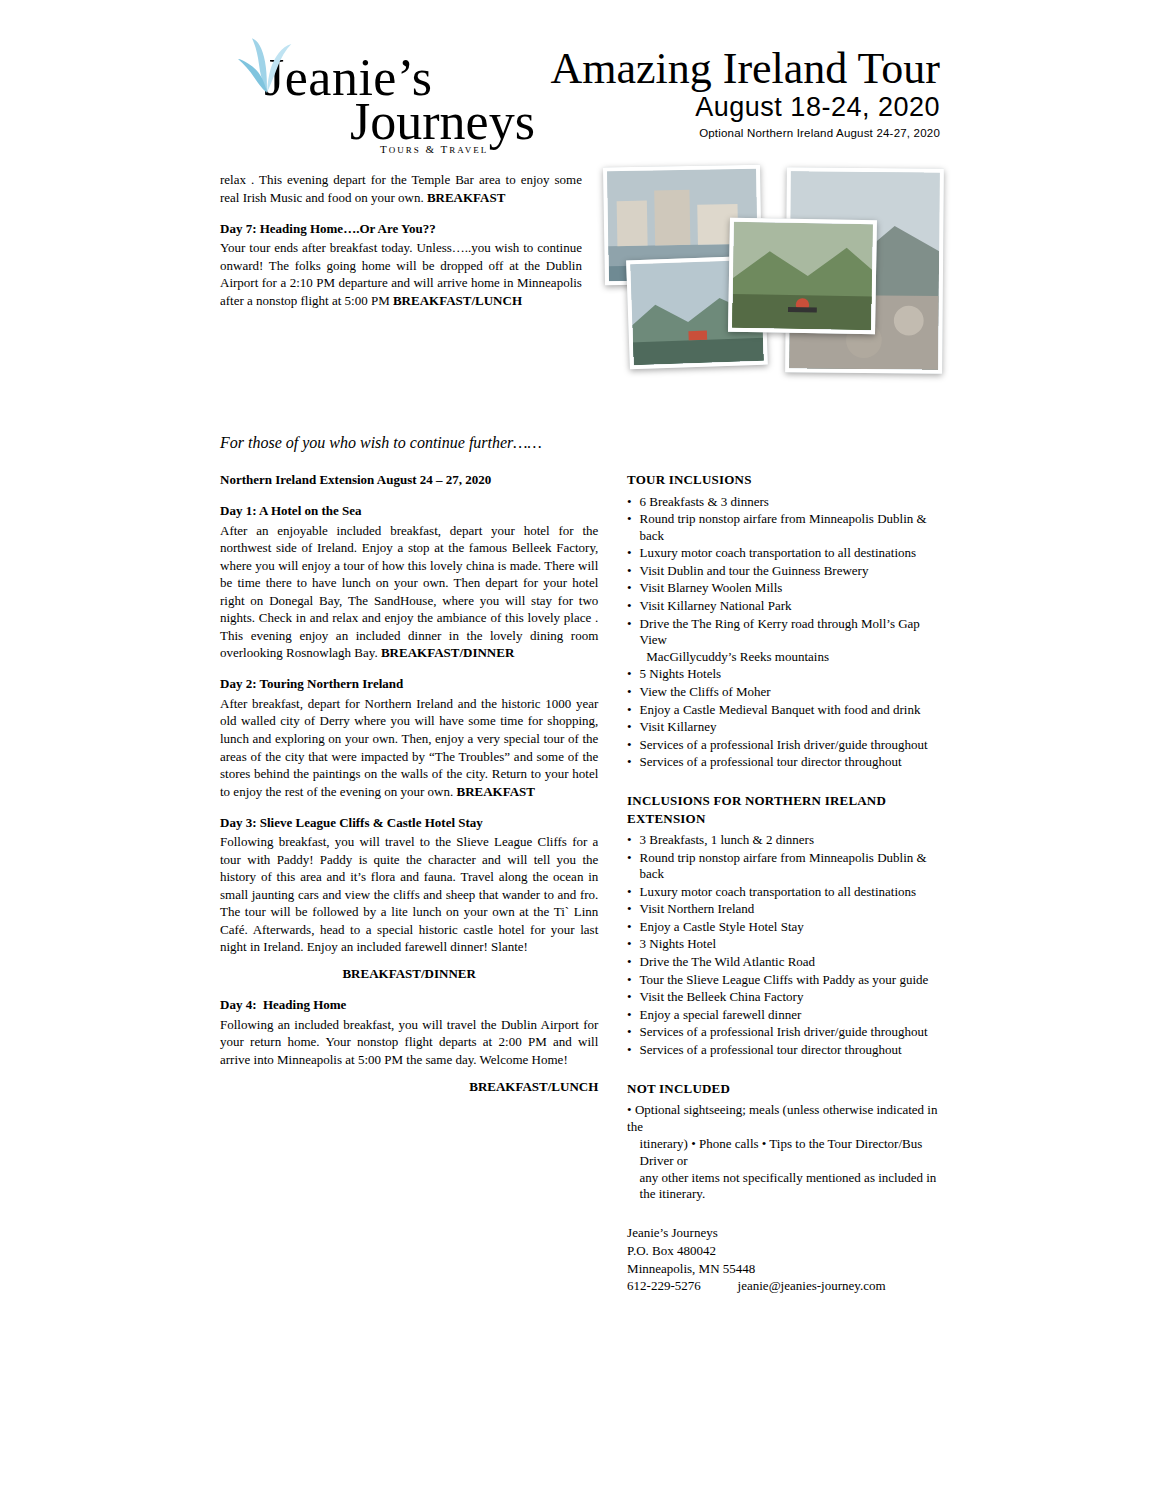Jeanie’s
Journeys
TOURS & TRAVEL
Amazing Ireland Tour
August 18-24, 2020
Optional Northern Ireland August 24-27, 2020
relax . This evening depart for the Temple Bar area to enjoy some real Irish Music and food on your own. Breakfast
Day 7: Heading Home….Or Are You??
Your tour ends after breakfast today. Unless…..you wish to continue onward! The folks going home will be dropped off at the Dublin Airport for a 2:10 PM departure and will arrive home in Minneapolis after a nonstop flight at 5:00 PM Breakfast/Lunch
For those of you who wish to continue further……
Northern Ireland Extension August 24 – 27, 2020
Day 1: A Hotel on the Sea
After an enjoyable included breakfast, depart your hotel for the northwest side of Ireland. Enjoy a stop at the famous Belleek Factory, where you will enjoy a tour of how this lovely china is made. There will be time there to have lunch on your own. Then depart for your hotel right on Donegal Bay, The SandHouse, where you will stay for two nights. Check in and relax and enjoy the ambiance of this lovely place . This evening enjoy an included dinner in the lovely dining room overlooking Rosnowlagh Bay. Breakfast/Dinner
Day 2: Touring Northern Ireland
After breakfast, depart for Northern Ireland and the historic 1000 year old walled city of Derry where you will have some time for shopping, lunch and exploring on your own. Then, enjoy a very special tour of the areas of the city that were impacted by “The Troubles” and some of the stores behind the paintings on the walls of the city. Return to your hotel to enjoy the rest of the evening on your own. Breakfast
Day 3: Slieve League Cliffs & Castle Hotel Stay
Following breakfast, you will travel to the Slieve League Cliffs for a tour with Paddy! Paddy is quite the character and will tell you the history of this area and it’s flora and fauna. Travel along the ocean in small jaunting cars and view the cliffs and sheep that wander to and fro. The tour will be followed by a lite lunch on your own at the Ti` Linn Café. Afterwards, head to a special historic castle hotel for your last night in Ireland. Enjoy an included farewell dinner! Slante!
Breakfast/Dinner
Day 4: Heading Home
Following an included breakfast, you will travel the Dublin Airport for your return home. Your nonstop flight departs at 2:00 PM and will arrive into Minneapolis at 5:00 PM the same day. Welcome Home!
Breakfast/Lunch
Tour Inclusions
6 Breakfasts & 3 dinners
Round trip nonstop airfare from Minneapolis Dublin & back
Luxury motor coach transportation to all destinations
Visit Dublin and tour the Guinness Brewery
Visit Blarney Woolen Mills
Visit Killarney National Park
Drive the The Ring of Kerry road through Moll’s Gap ViewMacGillycuddy’s Reeks mountains
5 Nights Hotels
View the Cliffs of Moher
Enjoy a Castle Medieval Banquet with food and drink
Visit Killarney
Services of a professional Irish driver/guide throughout
Services of a professional tour director throughout
Inclusions for Northern Ireland Extension
3 Breakfasts, 1 lunch & 2 dinners
Round trip nonstop airfare from Minneapolis Dublin & back
Luxury motor coach transportation to all destinations
Visit Northern Ireland
Enjoy a Castle Style Hotel Stay
3 Nights Hotel
Drive the The Wild Atlantic Road
Tour the Slieve League Cliffs with Paddy as your guide
Visit the Belleek China Factory
Enjoy a special farewell dinner
Services of a professional Irish driver/guide throughout
Services of a professional tour director throughout
Not Included
• Optional sightseeing; meals (unless otherwise indicated in the
itinerary) • Phone calls • Tips to the Tour Director/Bus Driver or
any other items not specifically mentioned as included in the itinerary.
Jeanie’s Journeys P.O. Box 480042 Minneapolis, MN 55448 612-229-5276 jeanie@jeanies-journey.com